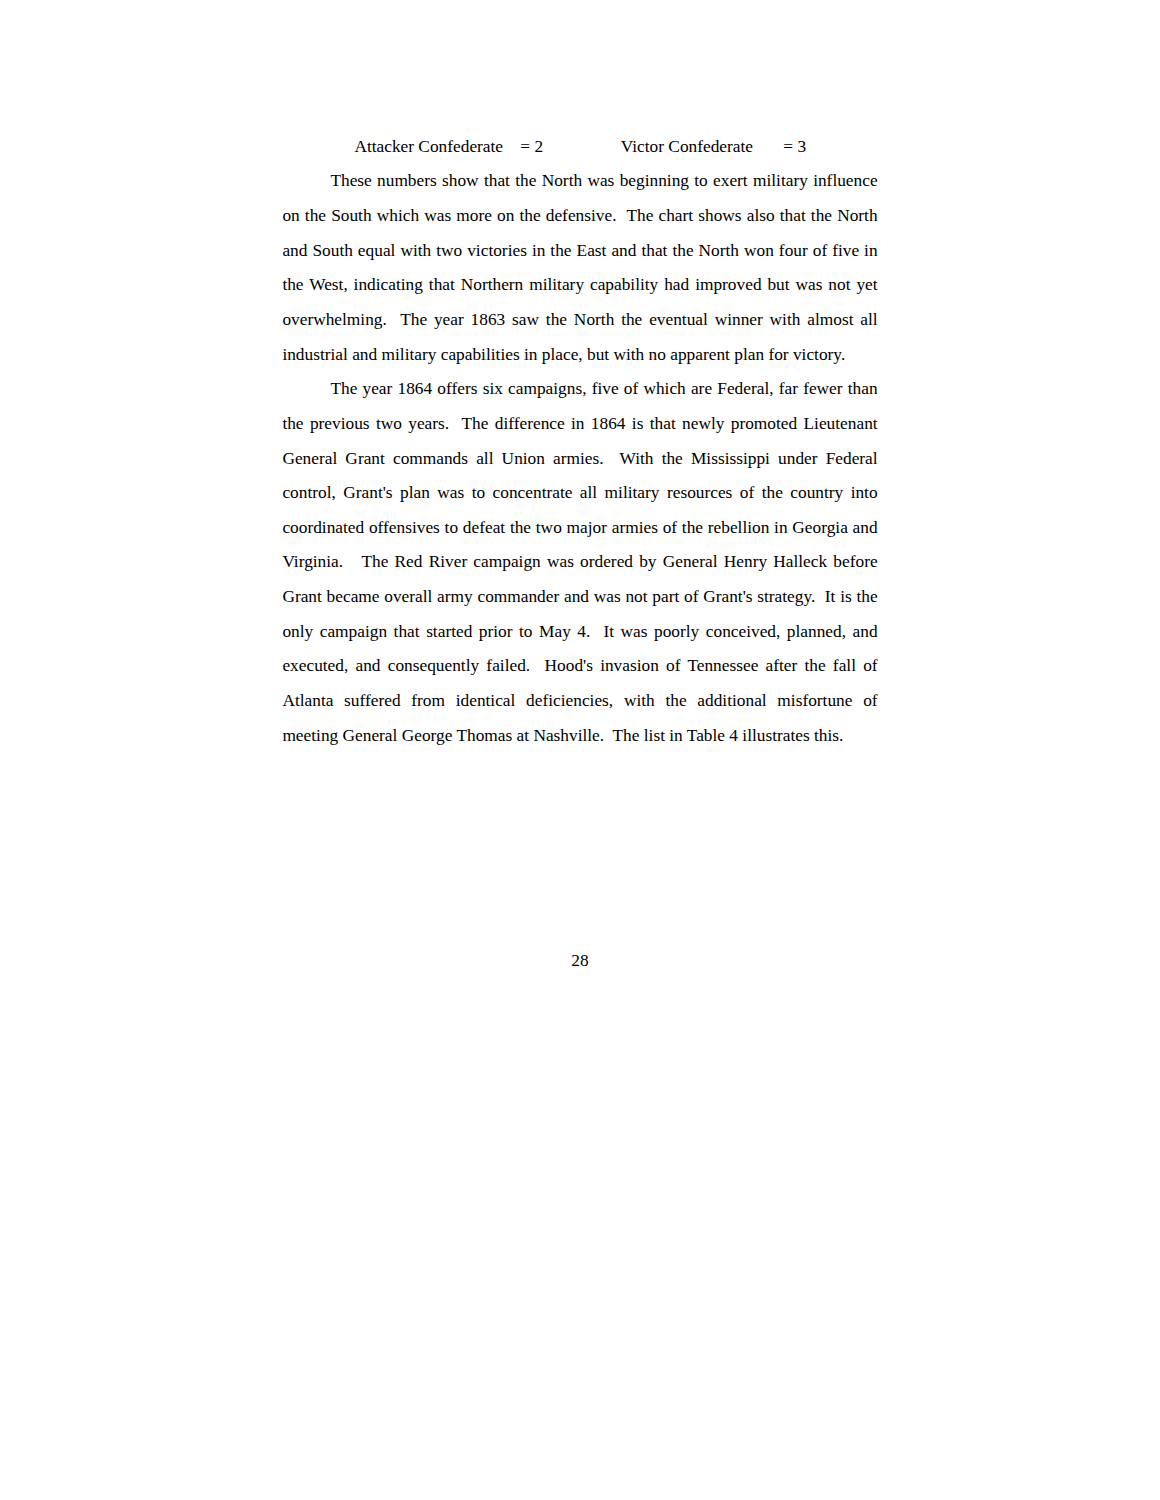Attacker Confederate = 2 Victor Confederate = 3
These numbers show that the North was beginning to exert military influence on the South which was more on the defensive. The chart shows also that the North and South equal with two victories in the East and that the North won four of five in the West, indicating that Northern military capability had improved but was not yet overwhelming. The year 1863 saw the North the eventual winner with almost all industrial and military capabilities in place, but with no apparent plan for victory.
The year 1864 offers six campaigns, five of which are Federal, far fewer than the previous two years. The difference in 1864 is that newly promoted Lieutenant General Grant commands all Union armies. With the Mississippi under Federal control, Grant's plan was to concentrate all military resources of the country into coordinated offensives to defeat the two major armies of the rebellion in Georgia and Virginia. The Red River campaign was ordered by General Henry Halleck before Grant became overall army commander and was not part of Grant's strategy. It is the only campaign that started prior to May 4. It was poorly conceived, planned, and executed, and consequently failed. Hood's invasion of Tennessee after the fall of Atlanta suffered from identical deficiencies, with the additional misfortune of meeting General George Thomas at Nashville. The list in Table 4 illustrates this.
28